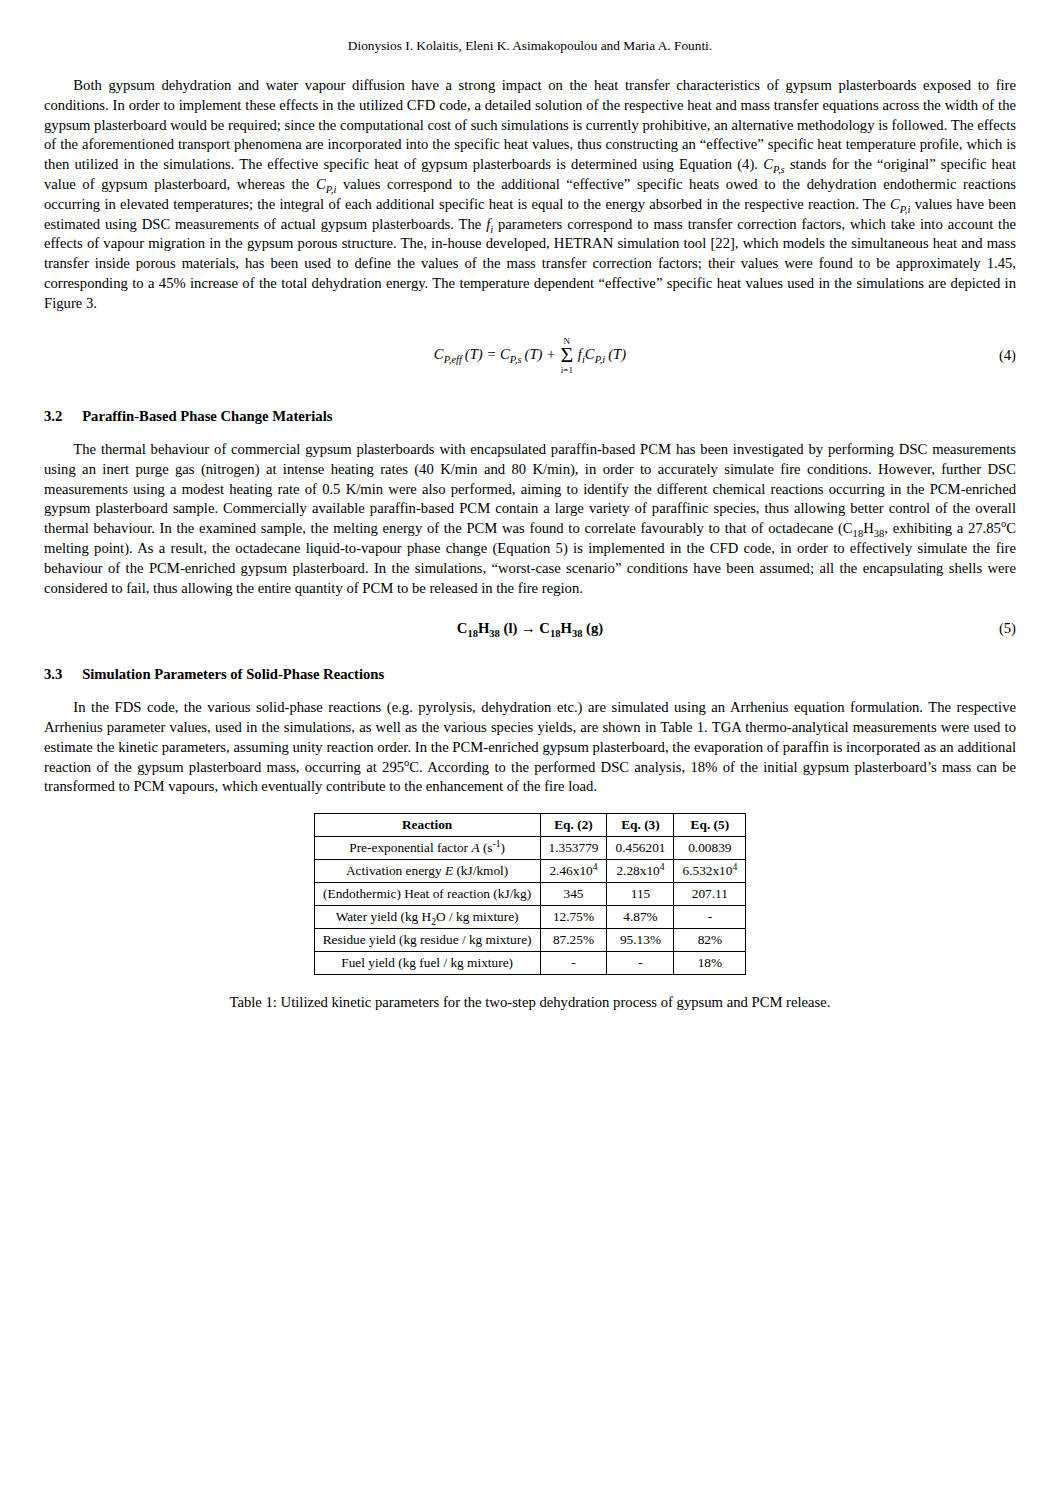Dionysios I. Kolaitis, Eleni K. Asimakopoulou and Maria A. Founti.
Both gypsum dehydration and water vapour diffusion have a strong impact on the heat transfer characteristics of gypsum plasterboards exposed to fire conditions. In order to implement these effects in the utilized CFD code, a detailed solution of the respective heat and mass transfer equations across the width of the gypsum plasterboard would be required; since the computational cost of such simulations is currently prohibitive, an alternative methodology is followed. The effects of the aforementioned transport phenomena are incorporated into the specific heat values, thus constructing an “effective” specific heat temperature profile, which is then utilized in the simulations. The effective specific heat of gypsum plasterboards is determined using Equation (4). CP,s stands for the “original” specific heat value of gypsum plasterboard, whereas the CP,i values correspond to the additional “effective” specific heats owed to the dehydration endothermic reactions occurring in elevated temperatures; the integral of each additional specific heat is equal to the energy absorbed in the respective reaction. The CP,i values have been estimated using DSC measurements of actual gypsum plasterboards. The fi parameters correspond to mass transfer correction factors, which take into account the effects of vapour migration in the gypsum porous structure. The, in-house developed, HETRAN simulation tool [22], which models the simultaneous heat and mass transfer inside porous materials, has been used to define the values of the mass transfer correction factors; their values were found to be approximately 1.45, corresponding to a 45% increase of the total dehydration energy. The temperature dependent “effective” specific heat values used in the simulations are depicted in Figure 3.
CP,eff (T) = CP,s (T) + NΣi=1 fiCP,i (T)
(4)
3.2 Paraffin-Based Phase Change Materials
The thermal behaviour of commercial gypsum plasterboards with encapsulated paraffin-based PCM has been investigated by performing DSC measurements using an inert purge gas (nitrogen) at intense heating rates (40 K/min and 80 K/min), in order to accurately simulate fire conditions. However, further DSC measurements using a modest heating rate of 0.5 K/min were also performed, aiming to identify the different chemical reactions occurring in the PCM-enriched gypsum plasterboard sample. Commercially available paraffin-based PCM contain a large variety of paraffinic species, thus allowing better control of the overall thermal behaviour. In the examined sample, the melting energy of the PCM was found to correlate favourably to that of octadecane (C18H38, exhibiting a 27.85oC melting point). As a result, the octadecane liquid-to-vapour phase change (Equation 5) is implemented in the CFD code, in order to effectively simulate the fire behaviour of the PCM-enriched gypsum plasterboard. In the simulations, “worst-case scenario” conditions have been assumed; all the encapsulating shells were considered to fail, thus allowing the entire quantity of PCM to be released in the fire region.
C18H38 (l) → C18H38 (g) (5)
3.3 Simulation Parameters of Solid-Phase Reactions
In the FDS code, the various solid-phase reactions (e.g. pyrolysis, dehydration etc.) are simulated using an Arrhenius equation formulation. The respective Arrhenius parameter values, used in the simulations, as well as the various species yields, are shown in Table 1. TGA thermo-analytical measurements were used to estimate the kinetic parameters, assuming unity reaction order. In the PCM-enriched gypsum plasterboard, the evaporation of paraffin is incorporated as an additional reaction of the gypsum plasterboard mass, occurring at 295oC. According to the performed DSC analysis, 18% of the initial gypsum plasterboard’s mass can be transformed to PCM vapours, which eventually contribute to the enhancement of the fire load.
| Reaction | Eq. (2) | Eq. (3) | Eq. (5) |
| --- | --- | --- | --- |
| Pre-exponential factor A (s -1 ) | 1.353779 | 0.456201 | 0.00839 |
| Activation energy E (kJ/kmol) | 2.46x10 4 | 2.28x10 4 | 6.532x10 4 |
| (Endothermic) Heat of reaction (kJ/kg) | 345 | 115 | 207.11 |
| Water yield (kg H 2 O / kg mixture) | 12.75% | 4.87% | - |
| Residue yield (kg residue / kg mixture) | 87.25% | 95.13% | 82% |
| Fuel yield (kg fuel / kg mixture) | - | - | 18% |
Table 1: Utilized kinetic parameters for the two-step dehydration process of gypsum and PCM release.